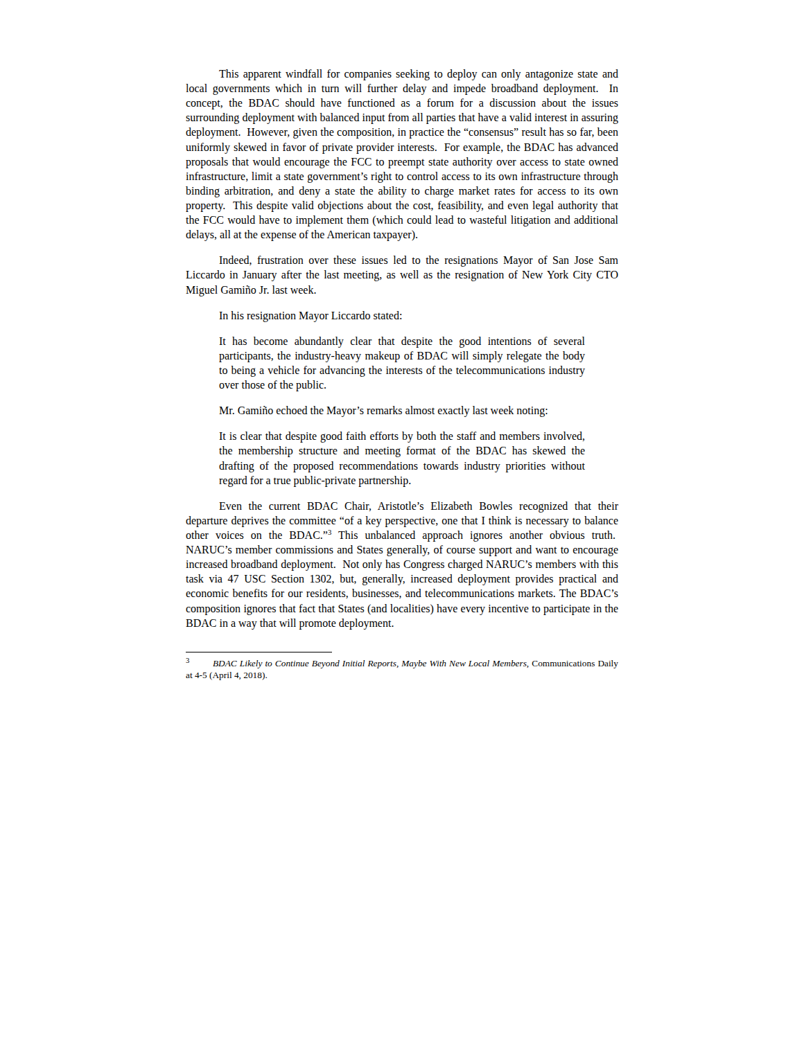This apparent windfall for companies seeking to deploy can only antagonize state and local governments which in turn will further delay and impede broadband deployment. In concept, the BDAC should have functioned as a forum for a discussion about the issues surrounding deployment with balanced input from all parties that have a valid interest in assuring deployment. However, given the composition, in practice the “consensus” result has so far, been uniformly skewed in favor of private provider interests. For example, the BDAC has advanced proposals that would encourage the FCC to preempt state authority over access to state owned infrastructure, limit a state government’s right to control access to its own infrastructure through binding arbitration, and deny a state the ability to charge market rates for access to its own property. This despite valid objections about the cost, feasibility, and even legal authority that the FCC would have to implement them (which could lead to wasteful litigation and additional delays, all at the expense of the American taxpayer).
Indeed, frustration over these issues led to the resignations Mayor of San Jose Sam Liccardo in January after the last meeting, as well as the resignation of New York City CTO Miguel Gamiño Jr. last week.
In his resignation Mayor Liccardo stated:
It has become abundantly clear that despite the good intentions of several participants, the industry-heavy makeup of BDAC will simply relegate the body to being a vehicle for advancing the interests of the telecommunications industry over those of the public.
Mr. Gamiño echoed the Mayor’s remarks almost exactly last week noting:
It is clear that despite good faith efforts by both the staff and members involved, the membership structure and meeting format of the BDAC has skewed the drafting of the proposed recommendations towards industry priorities without regard for a true public-private partnership.
Even the current BDAC Chair, Aristotle’s Elizabeth Bowles recognized that their departure deprives the committee “of a key perspective, one that I think is necessary to balance other voices on the BDAC.”3 This unbalanced approach ignores another obvious truth. NARUC’s member commissions and States generally, of course support and want to encourage increased broadband deployment. Not only has Congress charged NARUC’s members with this task via 47 USC Section 1302, but, generally, increased deployment provides practical and economic benefits for our residents, businesses, and telecommunications markets. The BDAC’s composition ignores that fact that States (and localities) have every incentive to participate in the BDAC in a way that will promote deployment.
3 BDAC Likely to Continue Beyond Initial Reports, Maybe With New Local Members, Communications Daily at 4-5 (April 4, 2018).